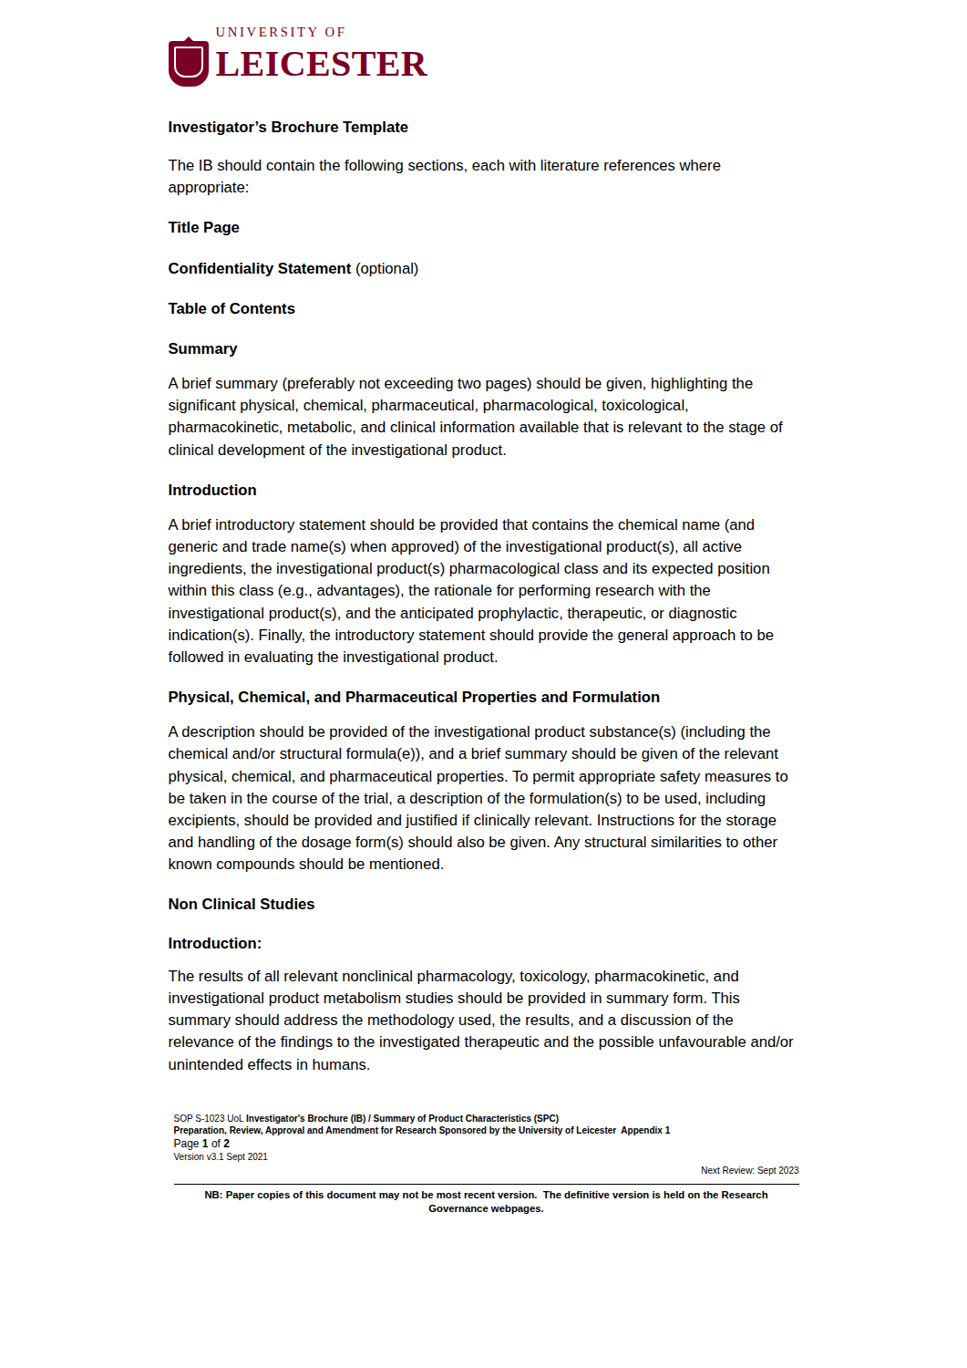UNIVERSITY OF LEICESTER
Investigator’s Brochure Template
The IB should contain the following sections, each with literature references where appropriate:
Title Page
Confidentiality Statement (optional)
Table of Contents
Summary
A brief summary (preferably not exceeding two pages) should be given, highlighting the significant physical, chemical, pharmaceutical, pharmacological, toxicological, pharmacokinetic, metabolic, and clinical information available that is relevant to the stage of clinical development of the investigational product.
Introduction
A brief introductory statement should be provided that contains the chemical name (and generic and trade name(s) when approved) of the investigational product(s), all active ingredients, the investigational product(s) pharmacological class and its expected position within this class (e.g., advantages), the rationale for performing research with the investigational product(s), and the anticipated prophylactic, therapeutic, or diagnostic indication(s). Finally, the introductory statement should provide the general approach to be followed in evaluating the investigational product.
Physical, Chemical, and Pharmaceutical Properties and Formulation
A description should be provided of the investigational product substance(s) (including the chemical and/or structural formula(e)), and a brief summary should be given of the relevant physical, chemical, and pharmaceutical properties. To permit appropriate safety measures to be taken in the course of the trial, a description of the formulation(s) to be used, including excipients, should be provided and justified if clinically relevant. Instructions for the storage and handling of the dosage form(s) should also be given. Any structural similarities to other known compounds should be mentioned.
Non Clinical Studies
Introduction:
The results of all relevant nonclinical pharmacology, toxicology, pharmacokinetic, and investigational product metabolism studies should be provided in summary form. This summary should address the methodology used, the results, and a discussion of the relevance of the findings to the investigated therapeutic and the possible unfavourable and/or unintended effects in humans.
SOP S-1023 UoL Investigator's Brochure (IB) / Summary of Product Characteristics (SPC)
Preparation, Review, Approval and Amendment for Research Sponsored by the University of Leicester Appendix 1
Page 1 of 2
Version v3.1 Sept 2021
Next Review: Sept 2023
NB: Paper copies of this document may not be most recent version. The definitive version is held on the Research Governance webpages.